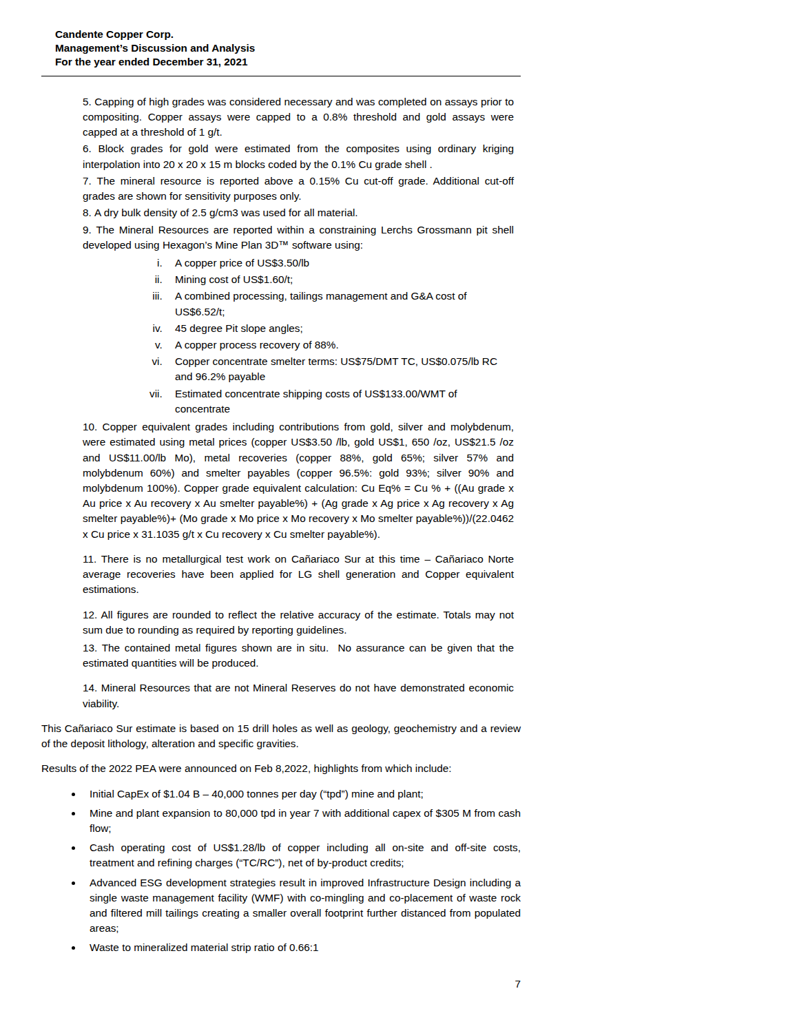Candente Copper Corp.
Management’s Discussion and Analysis
For the year ended December 31, 2021
5. Capping of high grades was considered necessary and was completed on assays prior to compositing. Copper assays were capped to a 0.8% threshold and gold assays were capped at a threshold of 1 g/t.
6. Block grades for gold were estimated from the composites using ordinary kriging interpolation into 20 x 20 x 15 m blocks coded by the 0.1% Cu grade shell .
7. The mineral resource is reported above a 0.15% Cu cut-off grade. Additional cut-off grades are shown for sensitivity purposes only.
8. A dry bulk density of 2.5 g/cm3 was used for all material.
9. The Mineral Resources are reported within a constraining Lerchs Grossmann pit shell developed using Hexagon’s Mine Plan 3D™ software using:
A copper price of US$3.50/lb
Mining cost of US$1.60/t;
A combined processing, tailings management and G&A cost of US$6.52/t;
45 degree Pit slope angles;
A copper process recovery of 88%.
Copper concentrate smelter terms: US$75/DMT TC, US$0.075/lb RC and 96.2% payable
Estimated concentrate shipping costs of US$133.00/WMT of concentrate
10. Copper equivalent grades including contributions from gold, silver and molybdenum, were estimated using metal prices (copper US$3.50 /lb, gold US$1, 650 /oz, US$21.5 /oz and US$11.00/lb Mo), metal recoveries (copper 88%, gold 65%; silver 57% and molybdenum 60%) and smelter payables (copper 96.5%: gold 93%; silver 90% and molybdenum 100%). Copper grade equivalent calculation: Cu Eq% = Cu % + ((Au grade x Au price x Au recovery x Au smelter payable%) + (Ag grade x Ag price x Ag recovery x Ag smelter payable%)+ (Mo grade x Mo price x Mo recovery x Mo smelter payable%))/(22.0462 x Cu price x 31.1035 g/t x Cu recovery x Cu smelter payable%).
11. There is no metallurgical test work on Cañariaco Sur at this time – Cañariaco Norte average recoveries have been applied for LG shell generation and Copper equivalent estimations.
12. All figures are rounded to reflect the relative accuracy of the estimate. Totals may not sum due to rounding as required by reporting guidelines.
13. The contained metal figures shown are in situ. No assurance can be given that the estimated quantities will be produced.
14. Mineral Resources that are not Mineral Reserves do not have demonstrated economic viability.
This Cañariaco Sur estimate is based on 15 drill holes as well as geology, geochemistry and a review of the deposit lithology, alteration and specific gravities.
Results of the 2022 PEA were announced on Feb 8,2022, highlights from which include:
Initial CapEx of $1.04 B – 40,000 tonnes per day (“tpd”) mine and plant;
Mine and plant expansion to 80,000 tpd in year 7 with additional capex of $305 M from cash flow;
Cash operating cost of US$1.28/lb of copper including all on-site and off-site costs, treatment and refining charges (“TC/RC”), net of by-product credits;
Advanced ESG development strategies result in improved Infrastructure Design including a single waste management facility (WMF) with co-mingling and co-placement of waste rock and filtered mill tailings creating a smaller overall footprint further distanced from populated areas;
Waste to mineralized material strip ratio of 0.66:1
7